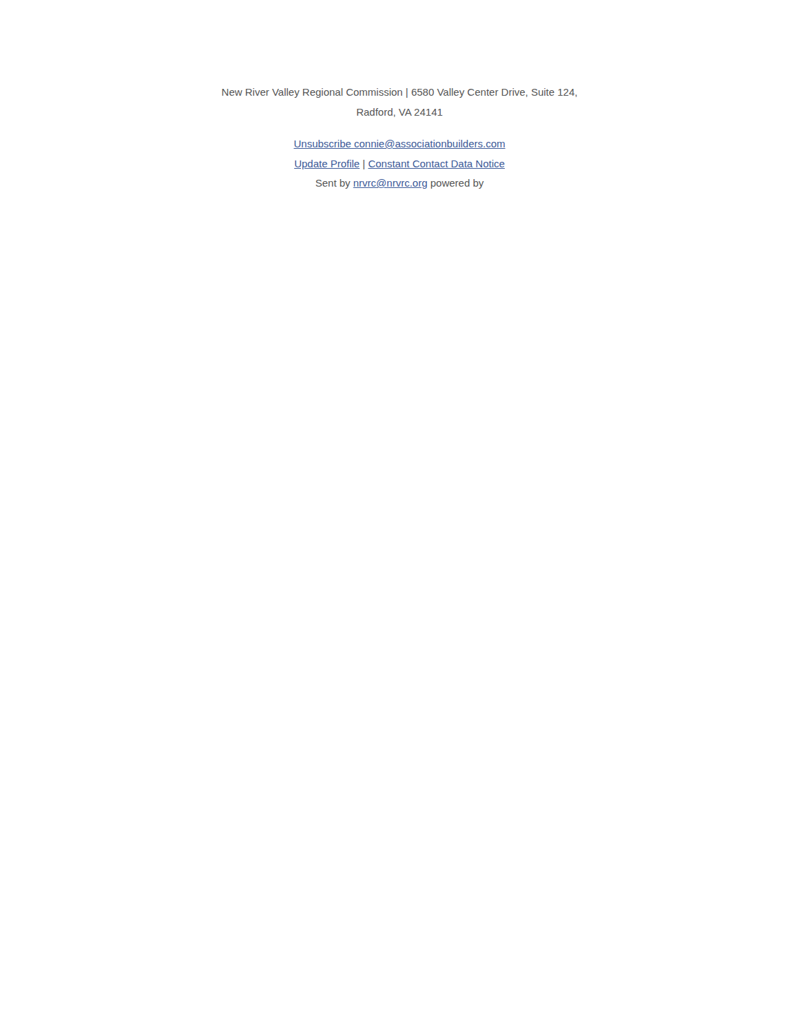New River Valley Regional Commission | 6580 Valley Center Drive, Suite 124, Radford, VA 24141
Unsubscribe connie@associationbuilders.com
Update Profile | Constant Contact Data Notice
Sent by nrvrc@nrvrc.org powered by